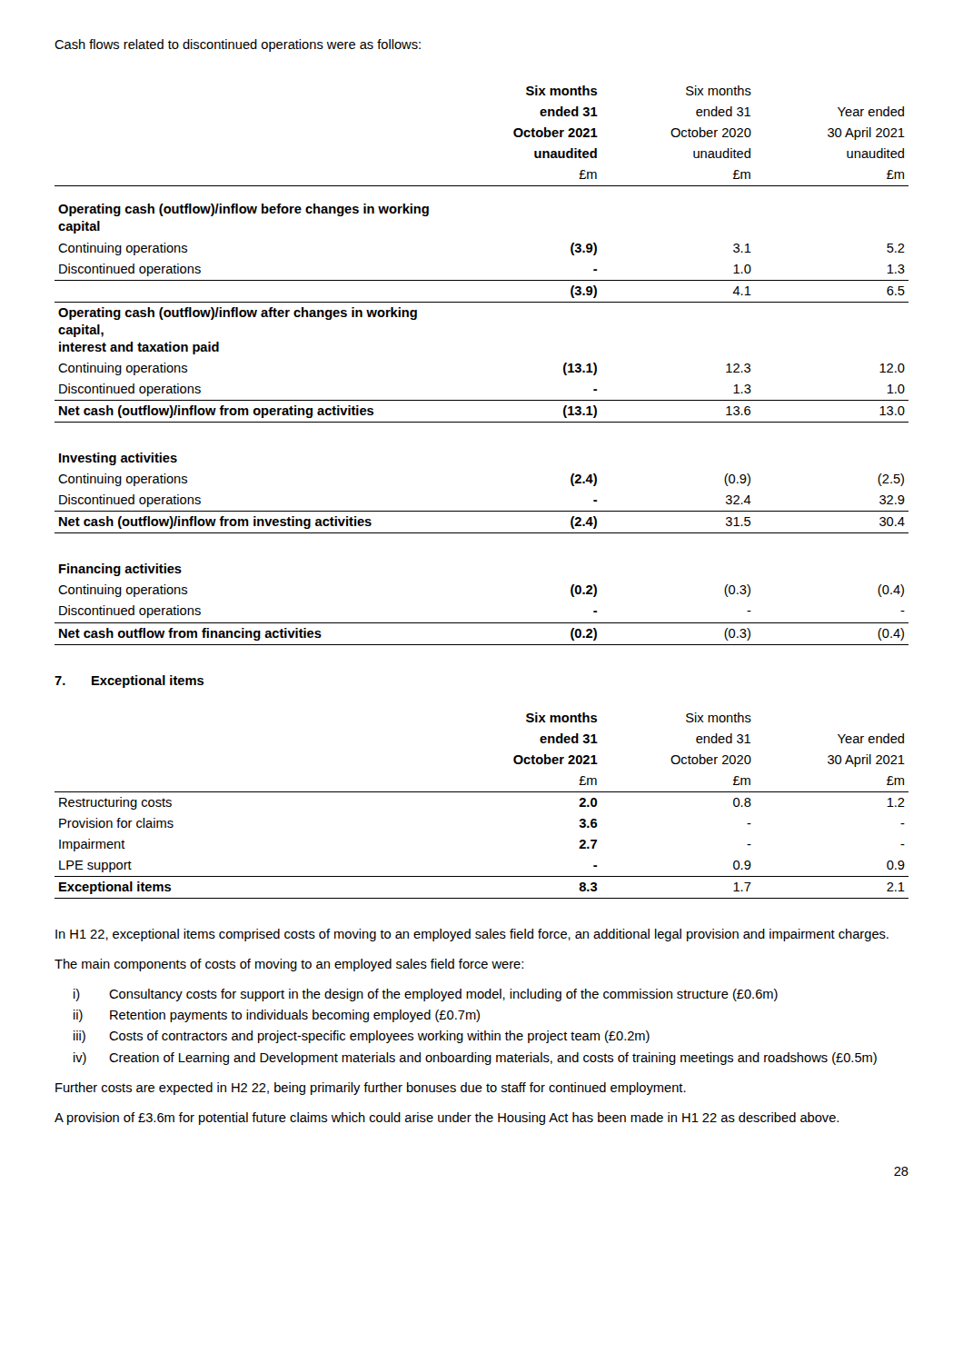Cash flows related to discontinued operations were as follows:
| | Six months | Six months | |
| --- | --- | --- | --- |
| | ended 31 | ended 31 | Year ended |
| | October 2021 | October 2020 | 30 April 2021 |
| | unaudited | unaudited | unaudited |
| | £m | £m | £m |
| Operating cash (outflow)/inflow before changes in working capital | | | |
| Continuing operations | (3.9) | 3.1 | 5.2 |
| Discontinued operations | - | 1.0 | 1.3 |
| | (3.9) | 4.1 | 6.5 |
| Operating cash (outflow)/inflow after changes in working capital, interest and taxation paid | | | |
| Continuing operations | (13.1) | 12.3 | 12.0 |
| Discontinued operations | - | 1.3 | 1.0 |
| Net cash (outflow)/inflow from operating activities | (13.1) | 13.6 | 13.0 |
| Investing activities | | | |
| Continuing operations | (2.4) | (0.9) | (2.5) |
| Discontinued operations | - | 32.4 | 32.9 |
| Net cash (outflow)/inflow from investing activities | (2.4) | 31.5 | 30.4 |
| Financing activities | | | |
| Continuing operations | (0.2) | (0.3) | (0.4) |
| Discontinued operations | - | - | - |
| Net cash outflow from financing activities | (0.2) | (0.3) | (0.4) |
7. Exceptional items
| | Six months | Six months | |
| --- | --- | --- | --- |
| | ended 31 | ended 31 | Year ended |
| | October 2021 | October 2020 | 30 April 2021 |
| | £m | £m | £m |
| Restructuring costs | 2.0 | 0.8 | 1.2 |
| Provision for claims | 3.6 | - | - |
| Impairment | 2.7 | - | - |
| LPE support | - | 0.9 | 0.9 |
| Exceptional items | 8.3 | 1.7 | 2.1 |
In H1 22, exceptional items comprised costs of moving to an employed sales field force, an additional legal provision and impairment charges.
The main components of costs of moving to an employed sales field force were:
Consultancy costs for support in the design of the employed model, including of the commission structure (£0.6m)
Retention payments to individuals becoming employed (£0.7m)
Costs of contractors and project-specific employees working within the project team (£0.2m)
Creation of Learning and Development materials and onboarding materials, and costs of training meetings and roadshows (£0.5m)
Further costs are expected in H2 22, being primarily further bonuses due to staff for continued employment.
A provision of £3.6m for potential future claims which could arise under the Housing Act has been made in H1 22 as described above.
28